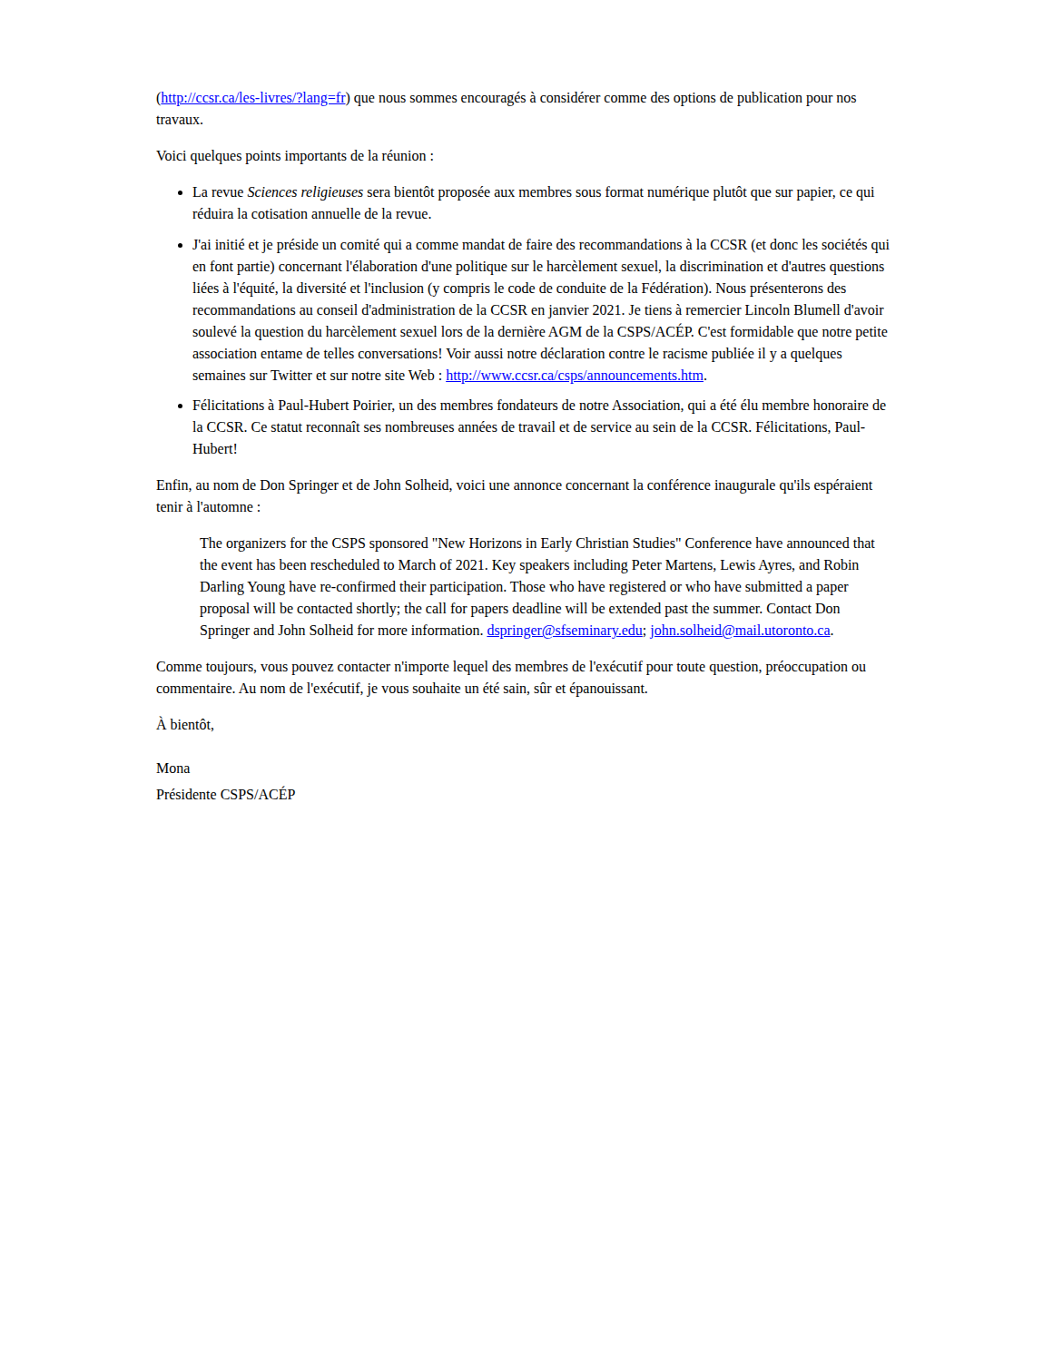(http://ccsr.ca/les-livres/?lang=fr) que nous sommes encouragés à considérer comme des options de publication pour nos travaux.
Voici quelques points importants de la réunion :
La revue Sciences religieuses sera bientôt proposée aux membres sous format numérique plutôt que sur papier, ce qui réduira la cotisation annuelle de la revue.
J'ai initié et je préside un comité qui a comme mandat de faire des recommandations à la CCSR (et donc les sociétés qui en font partie) concernant l'élaboration d'une politique sur le harcèlement sexuel, la discrimination et d'autres questions liées à l'équité, la diversité et l'inclusion (y compris le code de conduite de la Fédération). Nous présenterons des recommandations au conseil d'administration de la CCSR en janvier 2021. Je tiens à remercier Lincoln Blumell d'avoir soulevé la question du harcèlement sexuel lors de la dernière AGM de la CSPS/ACÉP. C'est formidable que notre petite association entame de telles conversations! Voir aussi notre déclaration contre le racisme publiée il y a quelques semaines sur Twitter et sur notre site Web : http://www.ccsr.ca/csps/announcements.htm.
Félicitations à Paul-Hubert Poirier, un des membres fondateurs de notre Association, qui a été élu membre honoraire de la CCSR. Ce statut reconnaît ses nombreuses années de travail et de service au sein de la CCSR. Félicitations, Paul-Hubert!
Enfin, au nom de Don Springer et de John Solheid, voici une annonce concernant la conférence inaugurale qu'ils espéraient tenir à l'automne :
The organizers for the CSPS sponsored "New Horizons in Early Christian Studies" Conference have announced that the event has been rescheduled to March of 2021. Key speakers including Peter Martens, Lewis Ayres, and Robin Darling Young have re-confirmed their participation. Those who have registered or who have submitted a paper proposal will be contacted shortly; the call for papers deadline will be extended past the summer. Contact Don Springer and John Solheid for more information. dspringer@sfseminary.edu; john.solheid@mail.utoronto.ca.
Comme toujours, vous pouvez contacter n'importe lequel des membres de l'exécutif pour toute question, préoccupation ou commentaire. Au nom de l'exécutif, je vous souhaite un été sain, sûr et épanouissant.
À bientôt,
Mona
Présidente CSPS/ACÉP